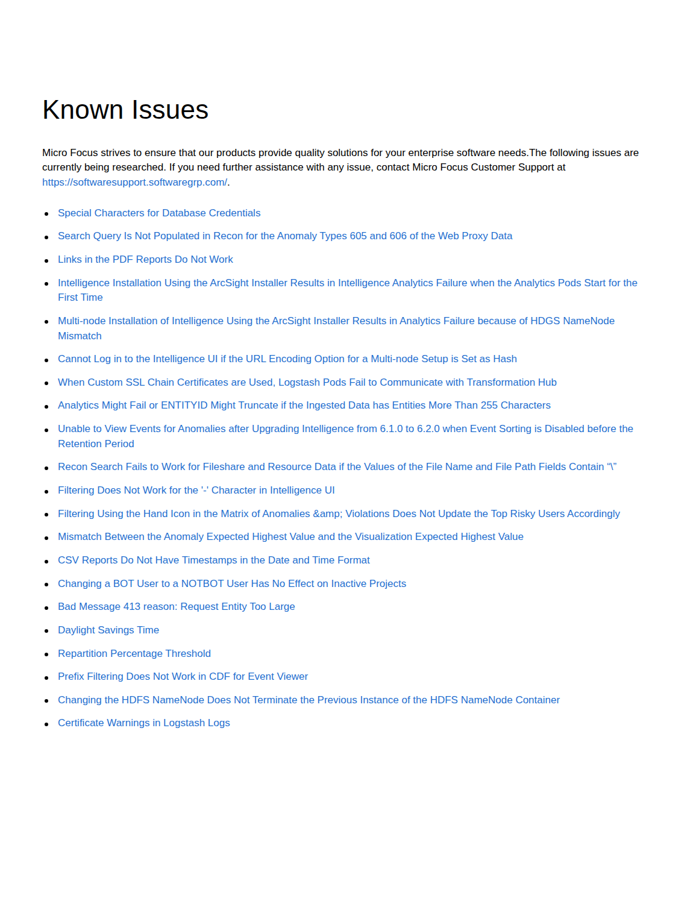Known Issues
Micro Focus strives to ensure that our products provide quality solutions for your enterprise software needs.The following issues are currently being researched. If you need further assistance with any issue, contact Micro Focus Customer Support at https://softwaresupport.softwaregrp.com/.
Special Characters for Database Credentials
Search Query Is Not Populated in Recon for the Anomaly Types 605 and 606 of the Web Proxy Data
Links in the PDF Reports Do Not Work
Intelligence Installation Using the ArcSight Installer Results in Intelligence Analytics Failure when the Analytics Pods Start for the First Time
Multi-node Installation of Intelligence Using the ArcSight Installer Results in Analytics Failure because of HDGS NameNode Mismatch
Cannot Log in to the Intelligence UI if the URL Encoding Option for a Multi-node Setup is Set as Hash
When Custom SSL Chain Certificates are Used, Logstash Pods Fail to Communicate with Transformation Hub
Analytics Might Fail or ENTITYID Might Truncate if the Ingested Data has Entities More Than 255 Characters
Unable to View Events for Anomalies after Upgrading Intelligence from 6.1.0 to 6.2.0 when Event Sorting is Disabled before the Retention Period
Recon Search Fails to Work for Fileshare and Resource Data if the Values of the File Name and File Path Fields Contain “\”
Filtering Does Not Work for the '-' Character in Intelligence UI
Filtering Using the Hand Icon in the Matrix of Anomalies &amp; Violations Does Not Update the Top Risky Users Accordingly
Mismatch Between the Anomaly Expected Highest Value and the Visualization Expected Highest Value
CSV Reports Do Not Have Timestamps in the Date and Time Format
Changing a BOT User to a NOTBOT User Has No Effect on Inactive Projects
Bad Message 413 reason: Request Entity Too Large
Daylight Savings Time
Repartition Percentage Threshold
Prefix Filtering Does Not Work in CDF for Event Viewer
Changing the HDFS NameNode Does Not Terminate the Previous Instance of the HDFS NameNode Container
Certificate Warnings in Logstash Logs